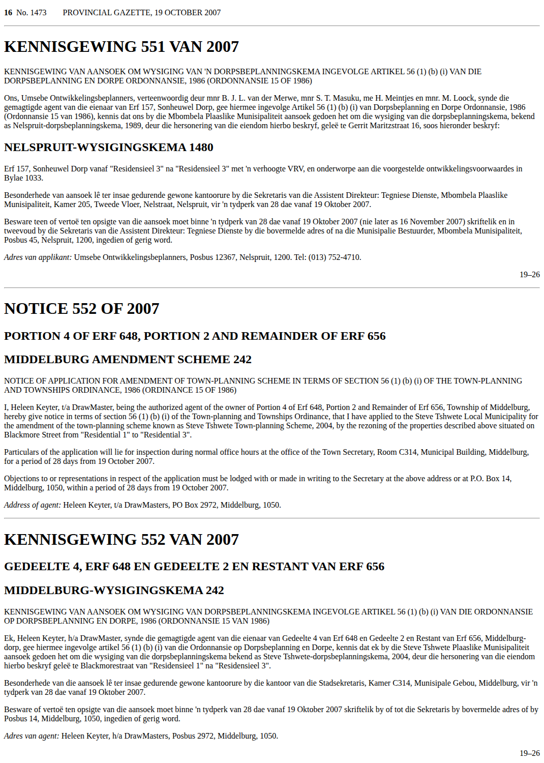16 No. 1473 PROVINCIAL GAZETTE, 19 OCTOBER 2007
KENNISGEWING 551 VAN 2007
KENNISGEWING VAN AANSOEK OM WYSIGING VAN 'N DORPSBEPLANNINGSKEMA INGEVOLGE ARTIKEL 56 (1) (b) (i) VAN DIE DORPSBEPLANNING EN DORPE ORDONNANSIE, 1986 (ORDONNANSIE 15 OF 1986)
Ons, Umsebe Ontwikkelingsbeplanners, verteenwoordig deur mnr B. J. L. van der Merwe, mnr S. T. Masuku, me H. Meintjes en mnr. M. Loock, synde die gemagtigde agent van die eienaar van Erf 157, Sonheuwel Dorp, gee hiermee ingevolge Artikel 56 (1) (b) (i) van Dorpsbeplanning en Dorpe Ordonnansie, 1986 (Ordonnansie 15 van 1986), kennis dat ons by die Mbombela Plaaslike Munisipaliteit aansoek gedoen het om die wysiging van die dorpsbeplanningskema, bekend as Nelspruit-dorpsbeplanningskema, 1989, deur die hersonering van die eiendom hierbo beskryf, geleë te Gerrit Maritzstraat 16, soos hieronder beskryf:
NELSPRUIT-WYSIGINGSKEMA 1480
Erf 157, Sonheuwel Dorp vanaf "Residensieel 3" na "Residensieel 3" met 'n verhoogte VRV, en onderworpe aan die voorgestelde ontwikkelingsvoorwaardes in Bylae 1033.
Besonderhede van aansoek lê ter insae gedurende gewone kantoorure by die Sekretaris van die Assistent Direkteur: Tegniese Dienste, Mbombela Plaaslike Munisipaliteit, Kamer 205, Tweede Vloer, Nelstraat, Nelspruit, vir 'n tydperk van 28 dae vanaf 19 Oktober 2007.
Besware teen of vertoë ten opsigte van die aansoek moet binne 'n tydperk van 28 dae vanaf 19 Oktober 2007 (nie later as 16 November 2007) skriftelik en in tweevoud by die Sekretaris van die Assistent Direkteur: Tegniese Dienste by die bovermelde adres of na die Munisipalie Bestuurder, Mbombela Munisipaliteit, Posbus 45, Nelspruit, 1200, ingedien of gerig word.
Adres van applikant: Umsebe Ontwikkelingsbeplanners, Posbus 12367, Nelspruit, 1200. Tel: (013) 752-4710.
19–26
NOTICE 552 OF 2007
PORTION 4 OF ERF 648, PORTION 2 AND REMAINDER OF ERF 656
MIDDELBURG AMENDMENT SCHEME 242
NOTICE OF APPLICATION FOR AMENDMENT OF TOWN-PLANNING SCHEME IN TERMS OF SECTION 56 (1) (b) (i) OF THE TOWN-PLANNING AND TOWNSHIPS ORDINANCE, 1986 (ORDINANCE 15 OF 1986)
I, Heleen Keyter, t/a DrawMaster, being the authorized agent of the owner of Portion 4 of Erf 648, Portion 2 and Remainder of Erf 656, Township of Middelburg, hereby give notice in terms of section 56 (1) (b) (i) of the Town-planning and Townships Ordinance, that I have applied to the Steve Tshwete Local Municipality for the amendment of the town-planning scheme known as Steve Tshwete Town-planning Scheme, 2004, by the rezoning of the properties described above situated on Blackmore Street from "Residential 1" to "Residential 3".
Particulars of the application will lie for inspection during normal office hours at the office of the Town Secretary, Room C314, Municipal Building, Middelburg, for a period of 28 days from 19 October 2007.
Objections to or representations in respect of the application must be lodged with or made in writing to the Secretary at the above address or at P.O. Box 14, Middelburg, 1050, within a period of 28 days from 19 October 2007.
Address of agent: Heleen Keyter, t/a DrawMasters, PO Box 2972, Middelburg, 1050.
KENNISGEWING 552 VAN 2007
GEDEELTE 4, ERF 648 EN GEDEELTE 2 EN RESTANT VAN ERF 656
MIDDELBURG-WYSIGINGSKEMA 242
KENNISGEWING VAN AANSOEK OM WYSIGING VAN DORPSBEPLANNINGSKEMA INGEVOLGE ARTIKEL 56 (1) (b) (i) VAN DIE ORDONNANSIE OP DORPSBEPLANNING EN DORPE, 1986 (ORDONNANSIE 15 VAN 1986)
Ek, Heleen Keyter, h/a DrawMaster, synde die gemagtigde agent van die eienaar van Gedeelte 4 van Erf 648 en Gedeelte 2 en Restant van Erf 656, Middelburg-dorp, gee hiermee ingevolge artikel 56 (1) (b) (i) van die Ordonnansie op Dorpsbeplanning en Dorpe, kennis dat ek by die Steve Tshwete Plaaslike Munisipaliteit aansoek gedoen het om die wysiging van die dorpsbeplanningskema bekend as Steve Tshwete-dorpsbeplanningskema, 2004, deur die hersonering van die eiendom hierbo beskryf geleë te Blackmorestraat van "Residensieel 1" na "Residensieel 3".
Besonderhede van die aansoek lê ter insae gedurende gewone kantoorure by die kantoor van die Stadsekretaris, Kamer C314, Munisipale Gebou, Middelburg, vir 'n tydperk van 28 dae vanaf 19 Oktober 2007.
Besware of vertoë ten opsigte van die aansoek moet binne 'n tydperk van 28 dae vanaf 19 Oktober 2007 skriftelik by of tot die Sekretaris by bovermelde adres of by Posbus 14, Middelburg, 1050, ingedien of gerig word.
Adres van agent: Heleen Keyter, h/a DrawMasters, Posbus 2972, Middelburg, 1050.
19–26